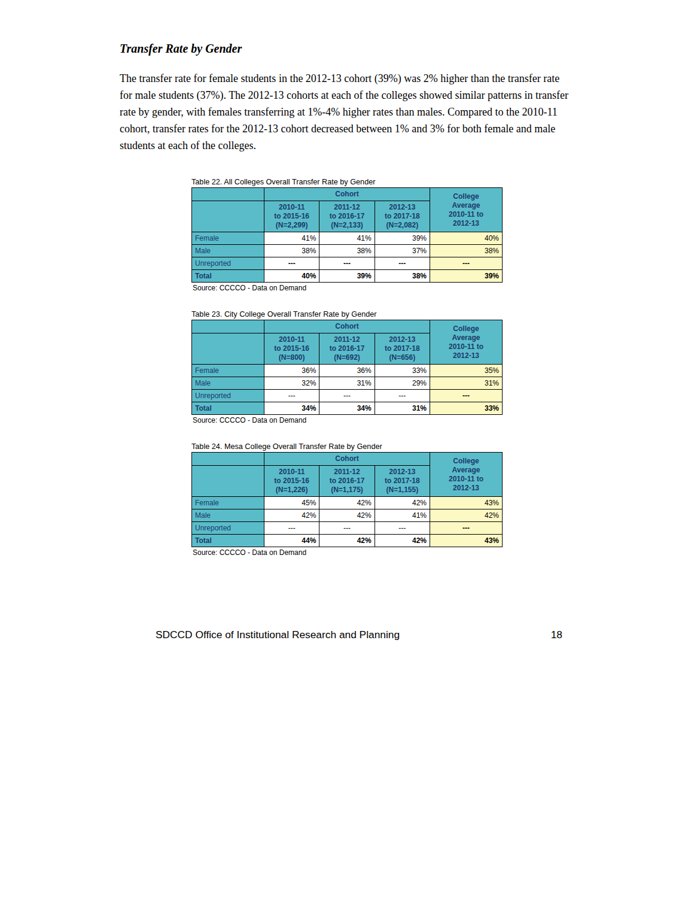Transfer Rate by Gender
The transfer rate for female students in the 2012-13 cohort (39%) was 2% higher than the transfer rate for male students (37%). The 2012-13 cohorts at each of the colleges showed similar patterns in transfer rate by gender, with females transferring at 1%-4% higher rates than males. Compared to the 2010-11 cohort, transfer rates for the 2012-13 cohort decreased between 1% and 3% for both female and male students at each of the colleges.
Table 22. All Colleges Overall Transfer Rate by Gender
| | Cohort | College Average 2010-11 to 2012-13 |
| --- | --- | --- |
| | 2010-11 to 2015-16 (N=2,299) | 2011-12 to 2016-17 (N=2,133) | 2012-13 to 2017-18 (N=2,082) |
| Female | 41% | 41% | 39% | 40% |
| Male | 38% | 38% | 37% | 38% |
| Unreported | --- | --- | --- | --- |
| Total | 40% | 39% | 38% | 39% |
Source: CCCCO - Data on Demand
Table 23. City College Overall Transfer Rate by Gender
| | Cohort | College Average 2010-11 to 2012-13 |
| --- | --- | --- |
| | 2010-11 to 2015-16 (N=800) | 2011-12 to 2016-17 (N=692) | 2012-13 to 2017-18 (N=656) |
| Female | 36% | 36% | 33% | 35% |
| Male | 32% | 31% | 29% | 31% |
| Unreported | --- | --- | --- | --- |
| Total | 34% | 34% | 31% | 33% |
Source: CCCCO - Data on Demand
Table 24. Mesa College Overall Transfer Rate by Gender
| | Cohort | College Average 2010-11 to 2012-13 |
| --- | --- | --- |
| | 2010-11 to 2015-16 (N=1,226) | 2011-12 to 2016-17 (N=1,175) | 2012-13 to 2017-18 (N=1,155) |
| Female | 45% | 42% | 42% | 43% |
| Male | 42% | 42% | 41% | 42% |
| Unreported | --- | --- | --- | --- |
| Total | 44% | 42% | 42% | 43% |
Source: CCCCO - Data on Demand
SDCCD Office of Institutional Research and Planning
18